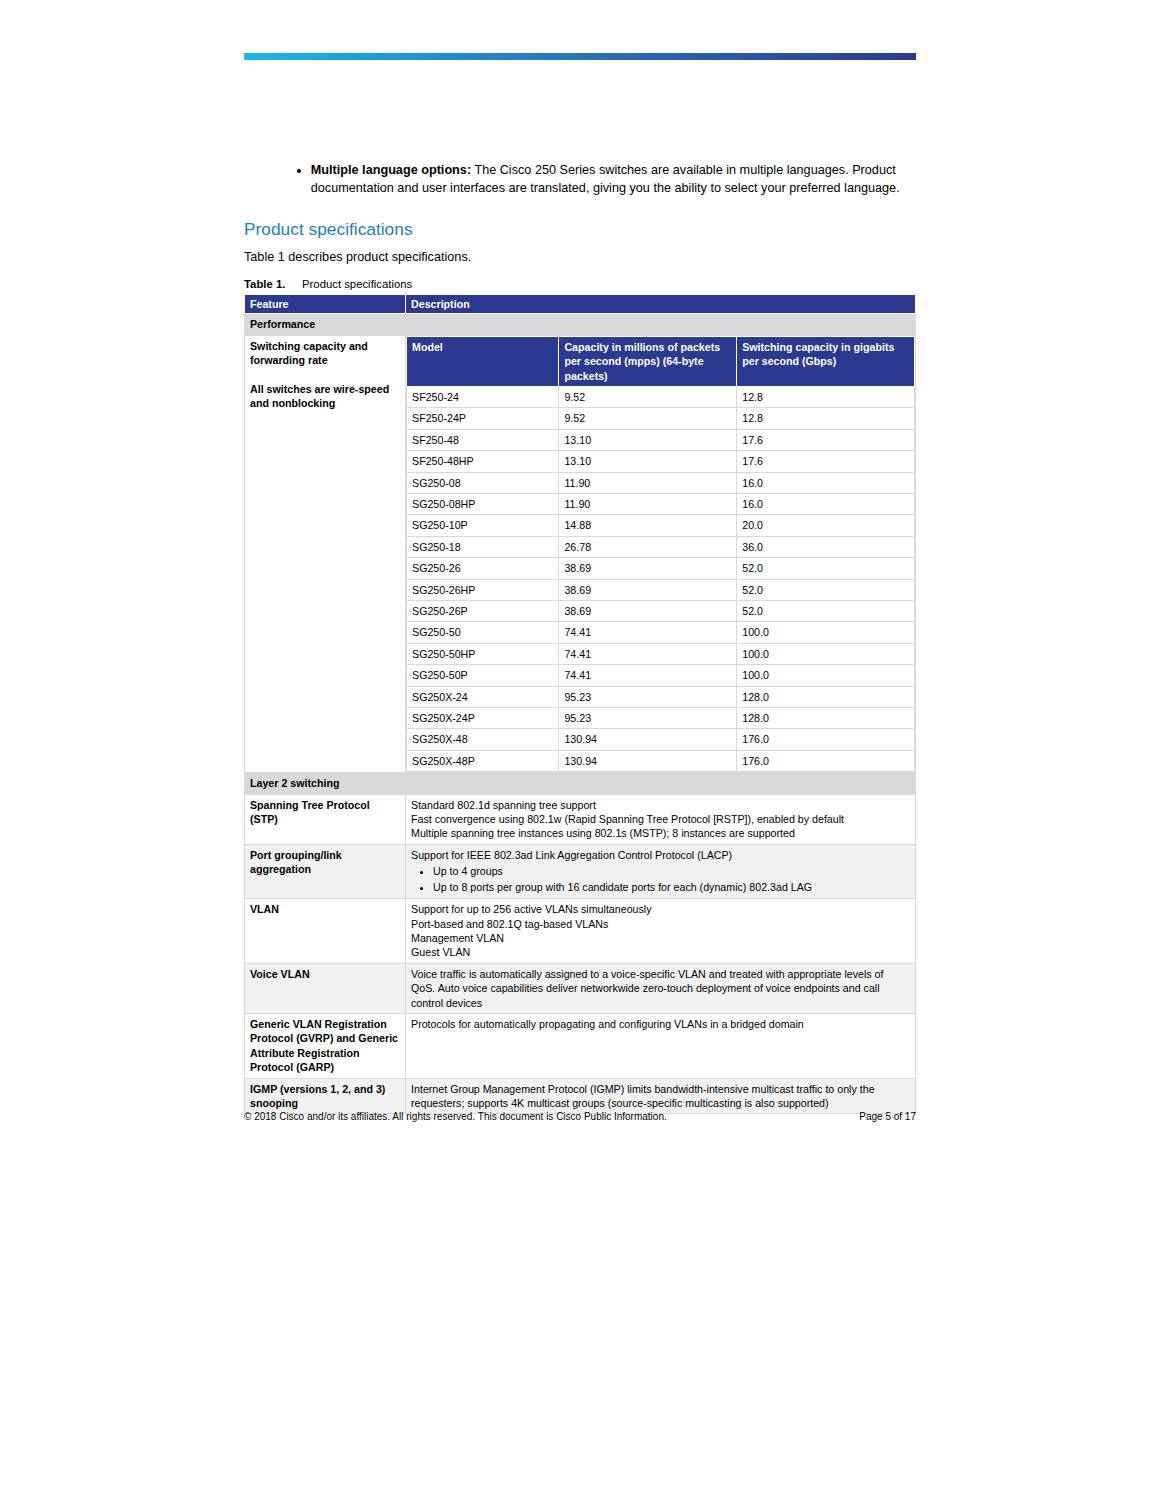Multiple language options: The Cisco 250 Series switches are available in multiple languages. Product documentation and user interfaces are translated, giving you the ability to select your preferred language.
Product specifications
Table 1 describes product specifications.
Table 1. Product specifications
| Feature | Description |
| --- | --- |
| Performance |
| Switching capacity and forwarding rate All switches are wire-speed and nonblocking | / Model / Capacity in millions of packets per second (mpps) (64-byte packets) / Switching capacity in gigabits per second (Gbps) / / --- / --- / --- / / SF250-24 / 9.52 / 12.8 / / SF250-24P / 9.52 / 12.8 / / SF250-48 / 13.10 / 17.6 / / SF250-48HP / 13.10 / 17.6 / / SG250-08 / 11.90 / 16.0 / / SG250-08HP / 11.90 / 16.0 / / SG250-10P / 14.88 / 20.0 / / SG250-18 / 26.78 / 36.0 / / SG250-26 / 38.69 / 52.0 / / SG250-26HP / 38.69 / 52.0 / / SG250-26P / 38.69 / 52.0 / / SG250-50 / 74.41 / 100.0 / / SG250-50HP / 74.41 / 100.0 / / SG250-50P / 74.41 / 100.0 / / SG250X-24 / 95.23 / 128.0 / / SG250X-24P / 95.23 / 128.0 / / SG250X-48 / 130.94 / 176.0 / / SG250X-48P / 130.94 / 176.0 / |
| Layer 2 switching |
| Spanning Tree Protocol (STP) | Standard 802.1d spanning tree support Fast convergence using 802.1w (Rapid Spanning Tree Protocol [RSTP]), enabled by default Multiple spanning tree instances using 802.1s (MSTP); 8 instances are supported |
| Port grouping/link aggregation | Support for IEEE 802.3ad Link Aggregation Control Protocol (LACP) Up to 4 groups Up to 8 ports per group with 16 candidate ports for each (dynamic) 802.3ad LAG |
| VLAN | Support for up to 256 active VLANs simultaneously Port-based and 802.1Q tag-based VLANs Management VLAN Guest VLAN |
| Voice VLAN | Voice traffic is automatically assigned to a voice-specific VLAN and treated with appropriate levels of QoS. Auto voice capabilities deliver networkwide zero-touch deployment of voice endpoints and call control devices |
| Generic VLAN Registration Protocol (GVRP) and Generic Attribute Registration Protocol (GARP) | Protocols for automatically propagating and configuring VLANs in a bridged domain |
| IGMP (versions 1, 2, and 3) snooping | Internet Group Management Protocol (IGMP) limits bandwidth-intensive multicast traffic to only the requesters; supports 4K multicast groups (source-specific multicasting is also supported) |
© 2018 Cisco and/or its affiliates. All rights reserved. This document is Cisco Public Information. Page 5 of 17